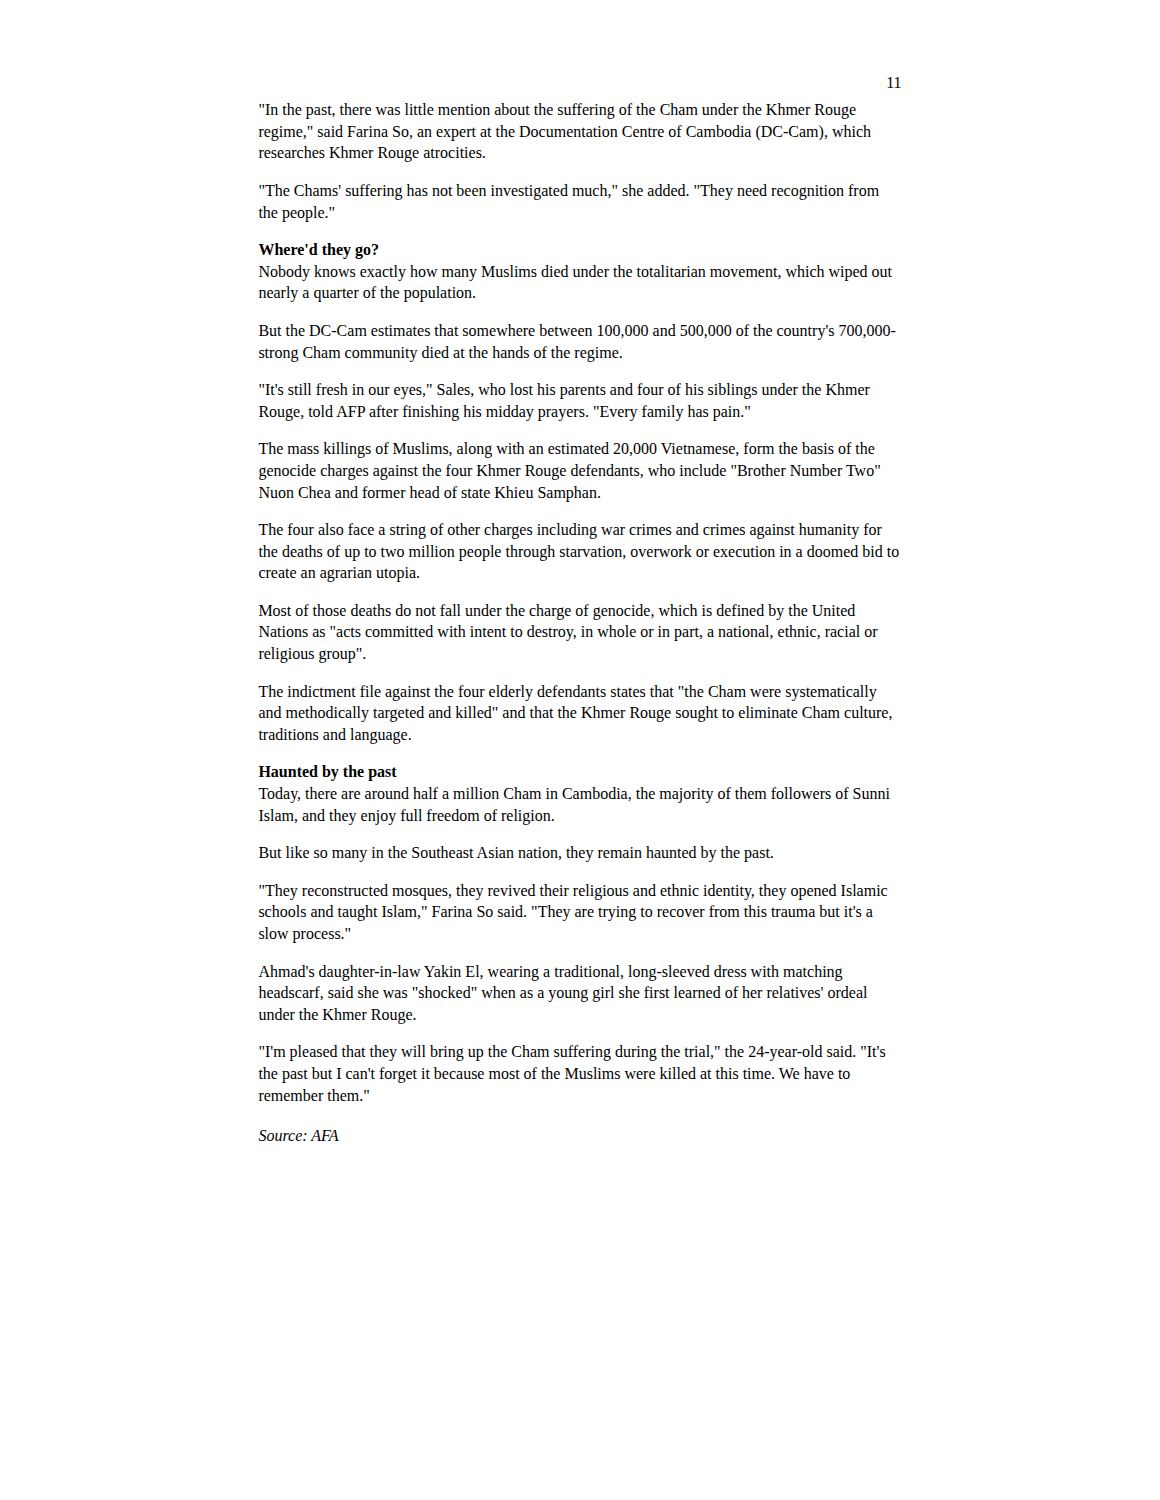11
"In the past, there was little mention about the suffering of the Cham under the Khmer Rouge regime," said Farina So, an expert at the Documentation Centre of Cambodia (DC-Cam), which researches Khmer Rouge atrocities.
"The Chams' suffering has not been investigated much," she added. "They need recognition from the people."
Where'd they go?
Nobody knows exactly how many Muslims died under the totalitarian movement, which wiped out nearly a quarter of the population.
But the DC-Cam estimates that somewhere between 100,000 and 500,000 of the country's 700,000-strong Cham community died at the hands of the regime.
"It's still fresh in our eyes," Sales, who lost his parents and four of his siblings under the Khmer Rouge, told AFP after finishing his midday prayers. "Every family has pain."
The mass killings of Muslims, along with an estimated 20,000 Vietnamese, form the basis of the genocide charges against the four Khmer Rouge defendants, who include "Brother Number Two" Nuon Chea and former head of state Khieu Samphan.
The four also face a string of other charges including war crimes and crimes against humanity for the deaths of up to two million people through starvation, overwork or execution in a doomed bid to create an agrarian utopia.
Most of those deaths do not fall under the charge of genocide, which is defined by the United Nations as "acts committed with intent to destroy, in whole or in part, a national, ethnic, racial or religious group".
The indictment file against the four elderly defendants states that "the Cham were systematically and methodically targeted and killed" and that the Khmer Rouge sought to eliminate Cham culture, traditions and language.
Haunted by the past
Today, there are around half a million Cham in Cambodia, the majority of them followers of Sunni Islam, and they enjoy full freedom of religion.
But like so many in the Southeast Asian nation, they remain haunted by the past.
"They reconstructed mosques, they revived their religious and ethnic identity, they opened Islamic schools and taught Islam," Farina So said. "They are trying to recover from this trauma but it's a slow process."
Ahmad's daughter-in-law Yakin El, wearing a traditional, long-sleeved dress with matching headscarf, said she was "shocked" when as a young girl she first learned of her relatives' ordeal under the Khmer Rouge.
"I'm pleased that they will bring up the Cham suffering during the trial," the 24-year-old said. "It's the past but I can't forget it because most of the Muslims were killed at this time. We have to remember them."
Source: AFA